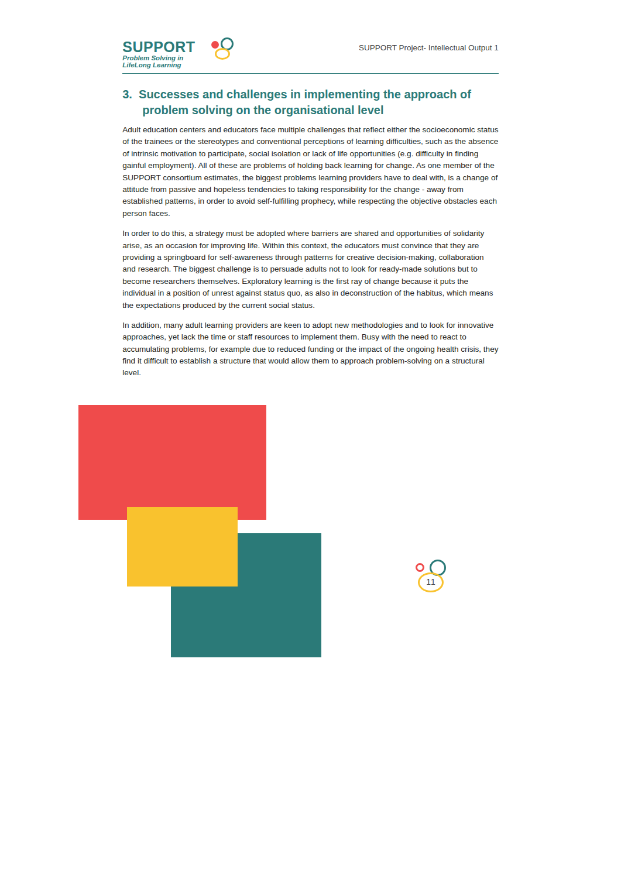SUPPORT
Problem Solving in
LifeLong Learning
SUPPORT Project- Intellectual Output 1
3. Successes and challenges in implementing the approach of problem solving on the organisational level
Adult education centers and educators face multiple challenges that reflect either the socioeconomic status of the trainees or the stereotypes and conventional perceptions of learning difficulties, such as the absence of intrinsic motivation to participate, social isolation or lack of life opportunities (e.g. difficulty in finding gainful employment). All of these are problems of holding back learning for change. As one member of the SUPPORT consortium estimates, the biggest problems learning providers have to deal with, is a change of attitude from passive and hopeless tendencies to taking responsibility for the change - away from established patterns, in order to avoid self-fulfilling prophecy, while respecting the objective obstacles each person faces.
In order to do this, a strategy must be adopted where barriers are shared and opportunities of solidarity arise, as an occasion for improving life. Within this context, the educators must convince that they are providing a springboard for self-awareness through patterns for creative decision-making, collaboration and research. The biggest challenge is to persuade adults not to look for ready-made solutions but to become researchers themselves. Exploratory learning is the first ray of change because it puts the individual in a position of unrest against status quo, as also in deconstruction of the habitus, which means the expectations produced by the current social status.
In addition, many adult learning providers are keen to adopt new methodologies and to look for innovative approaches, yet lack the time or staff resources to implement them. Busy with the need to react to accumulating problems, for example due to reduced funding or the impact of the ongoing health crisis, they find it difficult to establish a structure that would allow them to approach problem-solving on a structural level.
11